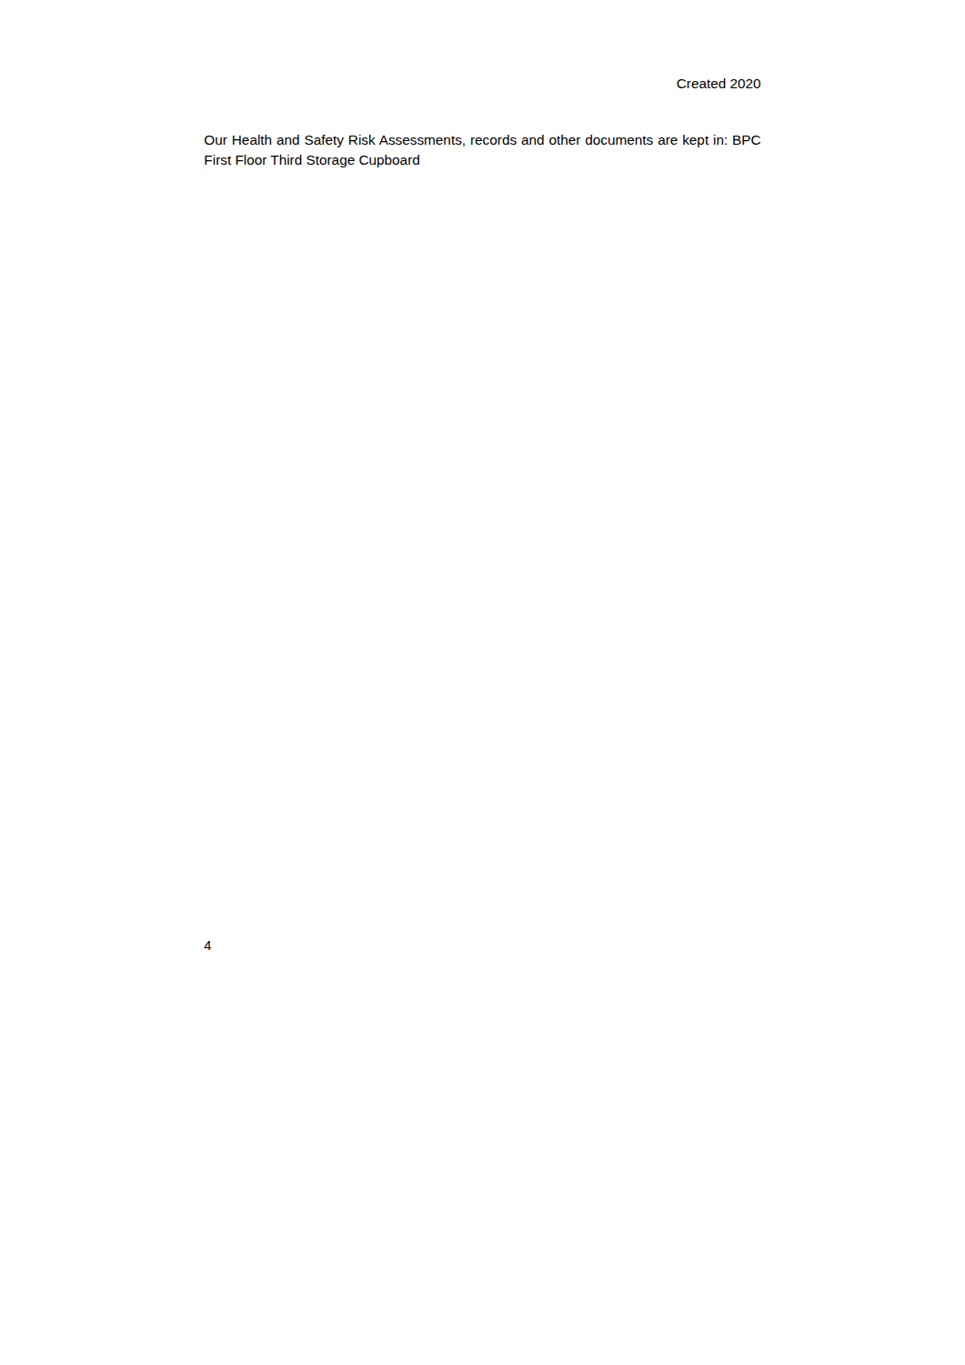Created 2020
Our Health and Safety Risk Assessments, records and other documents are kept in: BPC First Floor Third Storage Cupboard
4